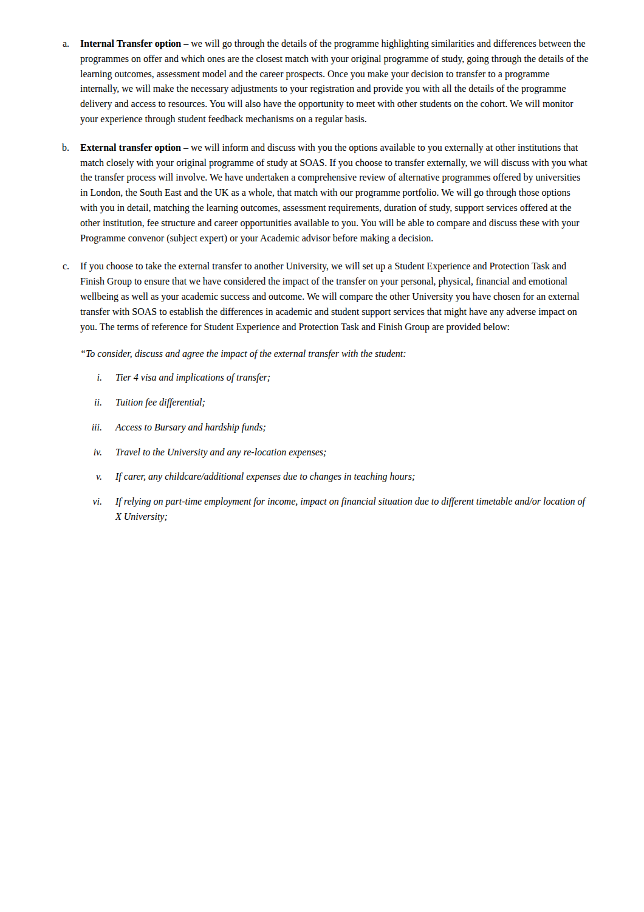Internal Transfer option – we will go through the details of the programme highlighting similarities and differences between the programmes on offer and which ones are the closest match with your original programme of study, going through the details of the learning outcomes, assessment model and the career prospects. Once you make your decision to transfer to a programme internally, we will make the necessary adjustments to your registration and provide you with all the details of the programme delivery and access to resources. You will also have the opportunity to meet with other students on the cohort. We will monitor your experience through student feedback mechanisms on a regular basis.
External transfer option – we will inform and discuss with you the options available to you externally at other institutions that match closely with your original programme of study at SOAS. If you choose to transfer externally, we will discuss with you what the transfer process will involve. We have undertaken a comprehensive review of alternative programmes offered by universities in London, the South East and the UK as a whole, that match with our programme portfolio. We will go through those options with you in detail, matching the learning outcomes, assessment requirements, duration of study, support services offered at the other institution, fee structure and career opportunities available to you. You will be able to compare and discuss these with your Programme convenor (subject expert) or your Academic advisor before making a decision.
If you choose to take the external transfer to another University, we will set up a Student Experience and Protection Task and Finish Group to ensure that we have considered the impact of the transfer on your personal, physical, financial and emotional wellbeing as well as your academic success and outcome. We will compare the other University you have chosen for an external transfer with SOAS to establish the differences in academic and student support services that might have any adverse impact on you. The terms of reference for Student Experience and Protection Task and Finish Group are provided below:
“To consider, discuss and agree the impact of the external transfer with the student:
Tier 4 visa and implications of transfer;
Tuition fee differential;
Access to Bursary and hardship funds;
Travel to the University and any re-location expenses;
If carer, any childcare/additional expenses due to changes in teaching hours;
If relying on part-time employment for income, impact on financial situation due to different timetable and/or location of X University;